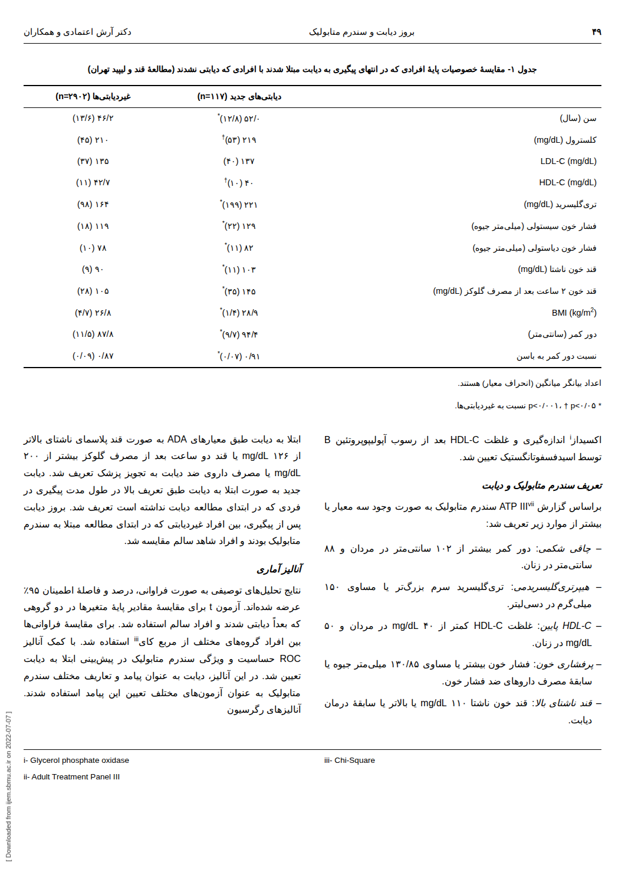۴۹ بروز دیابت و سندرم متابولیک دکتر آرش اعتمادی و همکاران
جدول ۱- مقایسهٔ خصوصیات پایهٔ افرادی که در انتهای پیگیری به دیابت مبتلا شدند با افرادی که دیابتی نشدند (مطالعهٔ قند و لیپید تهران)
| | دیابتی‌های جدید (n=۱۱۷) | غیردیابتی‌ها (n=۲۹۰۲) |
| --- | --- | --- |
| سن (سال) | ۵۲/۰ (۱۲/۸) * | ۴۶/۲ (۱۳/۶) |
| کلسترول (mg/dL) | ۲۱۹ (۵۳) † | ۲۱۰ (۴۵) |
| LDL-C (mg/dL) | ۱۳۷ (۴۰) | ۱۳۵ (۳۷) |
| HDL-C (mg/dL) | ۴۰ (۱۰) † | ۴۲/۷ (۱۱) |
| تری‌گلیسرید (mg/dL) | ۲۲۱ (۱۹۹) * | ۱۶۴ (۹۸) |
| فشار خون سیستولی (میلی‌متر جیوه) | ۱۲۹ (۲۲) * | ۱۱۹ (۱۸) |
| فشار خون دیاستولی (میلی‌متر جیوه) | ۸۲ (۱۱) * | ۷۸ (۱۰) |
| قند خون ناشتا (mg/dL) | ۱۰۳ (۱۱) * | ۹۰ (۹) |
| قند خون ۲ ساعت بعد از مصرف گلوکز (mg/dL) | ۱۴۵ (۳۵) * | ۱۰۵ (۲۸) |
| BMI (kg/m 2 ) | ۲۸/۹ (۱/۴) * | ۲۶/۸ (۴/۷) |
| دور کمر (سانتی‌متر) | ۹۴/۴ (۹/۷) * | ۸۷/۸ (۱۱/۵) |
| نسبت دور کمر به باسن | ۰/۹۱ (۰/۰۷) * | ۰/۸۷ (۰/۰۹) |
اعداد بیانگر میانگین (انحراف معیار) هستند.
* p<۰/۰۰۱، † p<۰/۰۵ نسبت به غیردیابتی‌ها.
اکسیدازi اندازه‌گیری و غلظت HDL-C بعد از رسوب آپولیپوپروتئین B توسط اسیدفسفوتانگستیک تعیین شد.
تعریف سندرم متابولیک و دیابت
براساس گزارش ATP IIIvii سندرم متابولیک به صورت وجود سه معیار یا بیشتر از موارد زیر تعریف شد:
– چاقی شکمی: دور کمر بیشتر از ۱۰۲ سانتی‌متر در مردان و ۸۸ سانتی‌متر در زنان.
– هیپرتری‌گلیسریدمی: تری‌گلیسرید سرم بزرگ‌تر یا مساوی ۱۵۰ میلی‌گرم در دسی‌لیتر.
– HDL-C پایین: غلظت HDL-C کمتر از ۴۰ mg/dL در مردان و ۵۰ mg/dL در زنان.
– پرفشاری خون: فشار خون بیشتر یا مساوی ۱۳۰/۸۵ میلی‌متر جیوه یا سابقهٔ مصرف داروهای ضد فشار خون.
– قند ناشتای بالا: قند خون ناشتا ۱۱۰ mg/dL یا بالاتر یا سابقهٔ درمان دیابت.
ابتلا به دیابت طبق معیارهای ADA به صورت قند پلاسمای ناشتای بالاتر از ۱۲۶ mg/dL یا قند دو ساعت بعد از مصرف گلوکز بیشتر از ۲۰۰ mg/dL یا مصرف داروی ضد دیابت به تجویز پزشک تعریف شد. دیابت جدید به صورت ابتلا به دیابت طبق تعریف بالا در طول مدت پیگیری در فردی که در ابتدای مطالعه دیابت نداشته است تعریف شد. بروز دیابت پس از پیگیری، بین افراد غیردیابتی که در ابتدای مطالعه مبتلا به سندرم متابولیک بودند و افراد شاهد سالم مقایسه شد.
آنالیز آماری
نتایج تحلیل‌های توصیفی به صورت فراوانی، درصد و فاصلهٔ اطمینان ۹۵٪ عرضه شده‌اند. آزمون t برای مقایسهٔ مقادیر پایهٔ متغیرها در دو گروهی که بعداً دیابتی شدند و افراد سالم استفاده شد. برای مقایسهٔ فراوانی‌ها بین افراد گروه‌های مختلف از مربع کایiii استفاده شد. با کمک آنالیز ROC حساسیت و ویژگی سندرم متابولیک در پیش‌بینی ابتلا به دیابت تعیین شد. در این آنالیز، دیابت به عنوان پیامد و تعاریف مختلف سندرم متابولیک به عنوان آزمون‌های مختلف تعیین این پیامد استفاده شدند. آنالیزهای رگرسیون
i- Glycerol phosphate oxidase
ii- Adult Treatment Panel III
iii- Chi-Square
[ Downloaded from ijem.sbmu.ac.ir on 2022-07-07 ]